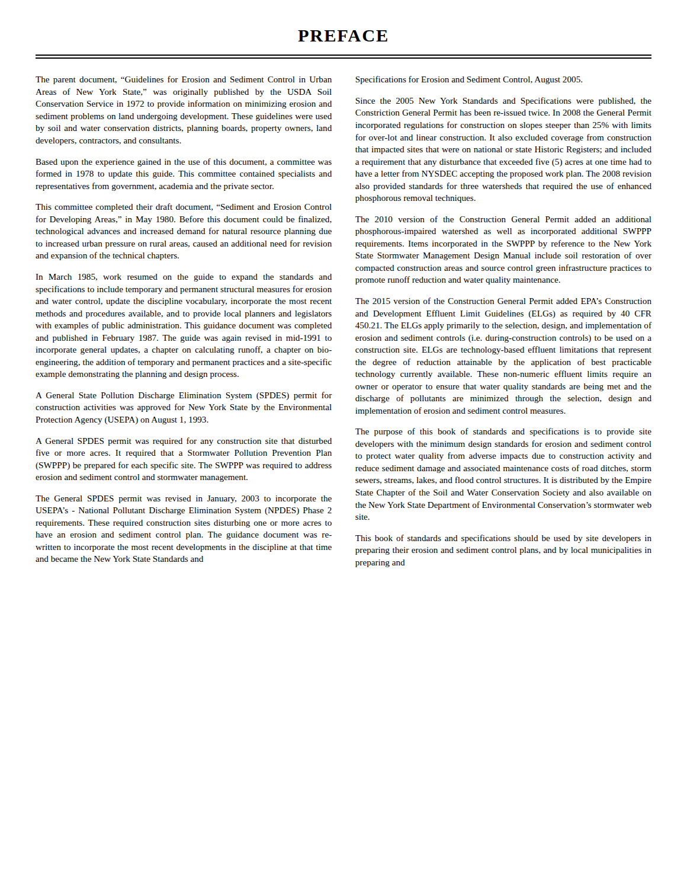PREFACE
The parent document, “Guidelines for Erosion and Sediment Control in Urban Areas of New York State,” was originally published by the USDA Soil Conservation Service in 1972 to provide information on minimizing erosion and sediment problems on land undergoing development. These guidelines were used by soil and water conservation districts, planning boards, property owners, land developers, contractors, and consultants.
Based upon the experience gained in the use of this document, a committee was formed in 1978 to update this guide. This committee contained specialists and representatives from government, academia and the private sector.
This committee completed their draft document, “Sediment and Erosion Control for Developing Areas,” in May 1980. Before this document could be finalized, technological advances and increased demand for natural resource planning due to increased urban pressure on rural areas, caused an additional need for revision and expansion of the technical chapters.
In March 1985, work resumed on the guide to expand the standards and specifications to include temporary and permanent structural measures for erosion and water control, update the discipline vocabulary, incorporate the most recent methods and procedures available, and to provide local planners and legislators with examples of public administration. This guidance document was completed and published in February 1987. The guide was again revised in mid-1991 to incorporate general updates, a chapter on calculating runoff, a chapter on bio-engineering, the addition of temporary and permanent practices and a site-specific example demonstrating the planning and design process.
A General State Pollution Discharge Elimination System (SPDES) permit for construction activities was approved for New York State by the Environmental Protection Agency (USEPA) on August 1, 1993.
A General SPDES permit was required for any construction site that disturbed five or more acres. It required that a Stormwater Pollution Prevention Plan (SWPPP) be prepared for each specific site. The SWPPP was required to address erosion and sediment control and stormwater management.
The General SPDES permit was revised in January, 2003 to incorporate the USEPA’s - National Pollutant Discharge Elimination System (NPDES) Phase 2 requirements. These required construction sites disturbing one or more acres to have an erosion and sediment control plan. The guidance document was re-written to incorporate the most recent developments in the discipline at that time and became the New York State Standards and
Specifications for Erosion and Sediment Control, August 2005.
Since the 2005 New York Standards and Specifications were published, the Constriction General Permit has been re-issued twice. In 2008 the General Permit incorporated regulations for construction on slopes steeper than 25% with limits for over-lot and linear construction. It also excluded coverage from construction that impacted sites that were on national or state Historic Registers; and included a requirement that any disturbance that exceeded five (5) acres at one time had to have a letter from NYSDEC accepting the proposed work plan. The 2008 revision also provided standards for three watersheds that required the use of enhanced phosphorous removal techniques.
The 2010 version of the Construction General Permit added an additional phosphorous-impaired watershed as well as incorporated additional SWPPP requirements. Items incorporated in the SWPPP by reference to the New York State Stormwater Management Design Manual include soil restoration of over compacted construction areas and source control green infrastructure practices to promote runoff reduction and water quality maintenance.
The 2015 version of the Construction General Permit added EPA’s Construction and Development Effluent Limit Guidelines (ELGs) as required by 40 CFR 450.21. The ELGs apply primarily to the selection, design, and implementation of erosion and sediment controls (i.e. during-construction controls) to be used on a construction site. ELGs are technology-based effluent limitations that represent the degree of reduction attainable by the application of best practicable technology currently available. These non-numeric effluent limits require an owner or operator to ensure that water quality standards are being met and the discharge of pollutants are minimized through the selection, design and implementation of erosion and sediment control measures.
The purpose of this book of standards and specifications is to provide site developers with the minimum design standards for erosion and sediment control to protect water quality from adverse impacts due to construction activity and reduce sediment damage and associated maintenance costs of road ditches, storm sewers, streams, lakes, and flood control structures. It is distributed by the Empire State Chapter of the Soil and Water Conservation Society and also available on the New York State Department of Environmental Conservation’s stormwater web site.
This book of standards and specifications should be used by site developers in preparing their erosion and sediment control plans, and by local municipalities in preparing and